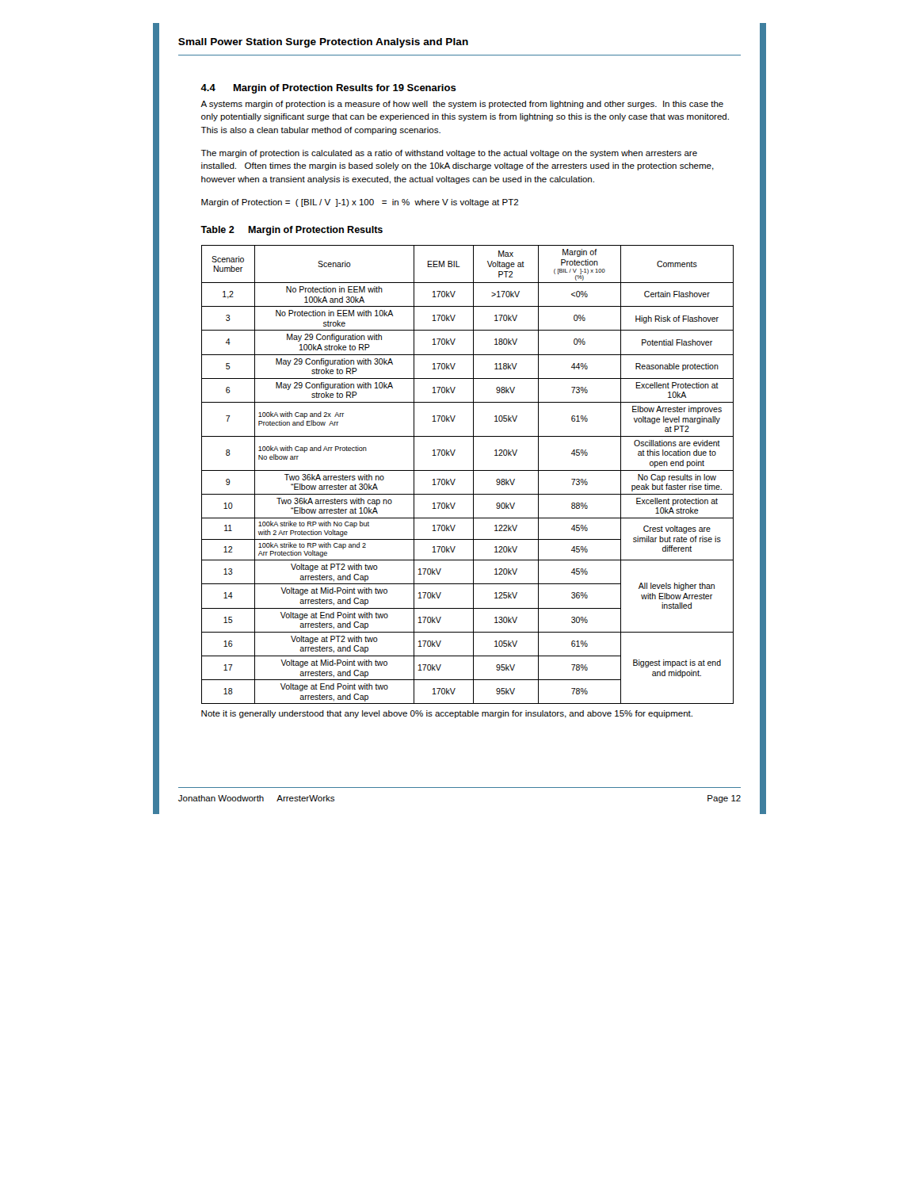Small Power Station Surge Protection Analysis and Plan
4.4 Margin of Protection Results for 19 Scenarios
A systems margin of protection is a measure of how well the system is protected from lightning and other surges. In this case the only potentially significant surge that can be experienced in this system is from lightning so this is the only case that was monitored. This is also a clean tabular method of comparing scenarios.
The margin of protection is calculated as a ratio of withstand voltage to the actual voltage on the system when arresters are installed. Often times the margin is based solely on the 10kA discharge voltage of the arresters used in the protection scheme, however when a transient analysis is executed, the actual voltages can be used in the calculation.
Margin of Protection = ( [BIL / V ]-1) x 100 = in % where V is voltage at PT2
Table 2 Margin of Protection Results
| Scenario Number | Scenario | EEM BIL | Max Voltage at PT2 | Margin of Protection ( [BIL / V ]-1) x 100 (%) | Comments |
| --- | --- | --- | --- | --- | --- |
| 1,2 | No Protection in EEM with 100kA and 30kA | 170kV | >170kV | <0% | Certain Flashover |
| 3 | No Protection in EEM with 10kA stroke | 170kV | 170kV | 0% | High Risk of Flashover |
| 4 | May 29 Configuration with 100kA stroke to RP | 170kV | 180kV | 0% | Potential Flashover |
| 5 | May 29 Configuration with 30kA stroke to RP | 170kV | 118kV | 44% | Reasonable protection |
| 6 | May 29 Configuration with 10kA stroke to RP | 170kV | 98kV | 73% | Excellent Protection at 10kA |
| 7 | 100kA with Cap and 2x Arr Protection and Elbow Arr | 170kV | 105kV | 61% | Elbow Arrester improves voltage level marginally at PT2 |
| 8 | 100kA with Cap and Arr Protection No elbow arr | 170kV | 120kV | 45% | Oscillations are evident at this location due to open end point |
| 9 | Two 36kA arresters with no “Elbow arrester at 30kA | 170kV | 98kV | 73% | No Cap results in low peak but faster rise time. |
| 10 | Two 36kA arresters with cap no “Elbow arrester at 10kA | 170kV | 90kV | 88% | Excellent protection at 10kA stroke |
| 11 | 100kA strike to RP with No Cap but with 2 Arr Protection Voltage | 170kV | 122kV | 45% | Crest voltages are similar but rate of rise is different |
| 12 | 100kA strike to RP with Cap and 2 Arr Protection Voltage | 170kV | 120kV | 45% |
| 13 | Voltage at PT2 with two arresters, and Cap | 170kV | 120kV | 45% | All levels higher than with Elbow Arrester installed |
| 14 | Voltage at Mid-Point with two arresters, and Cap | 170kV | 125kV | 36% |
| 15 | Voltage at End Point with two arresters, and Cap | 170kV | 130kV | 30% |
| 16 | Voltage at PT2 with two arresters, and Cap | 170kV | 105kV | 61% | Biggest impact is at end and midpoint. |
| 17 | Voltage at Mid-Point with two arresters, and Cap | 170kV | 95kV | 78% |
| 18 | Voltage at End Point with two arresters, and Cap | 170kV | 95kV | 78% |
Note it is generally understood that any level above 0% is acceptable margin for insulators, and above 15% for equipment.
Jonathan Woodworth ArresterWorks
Page 12